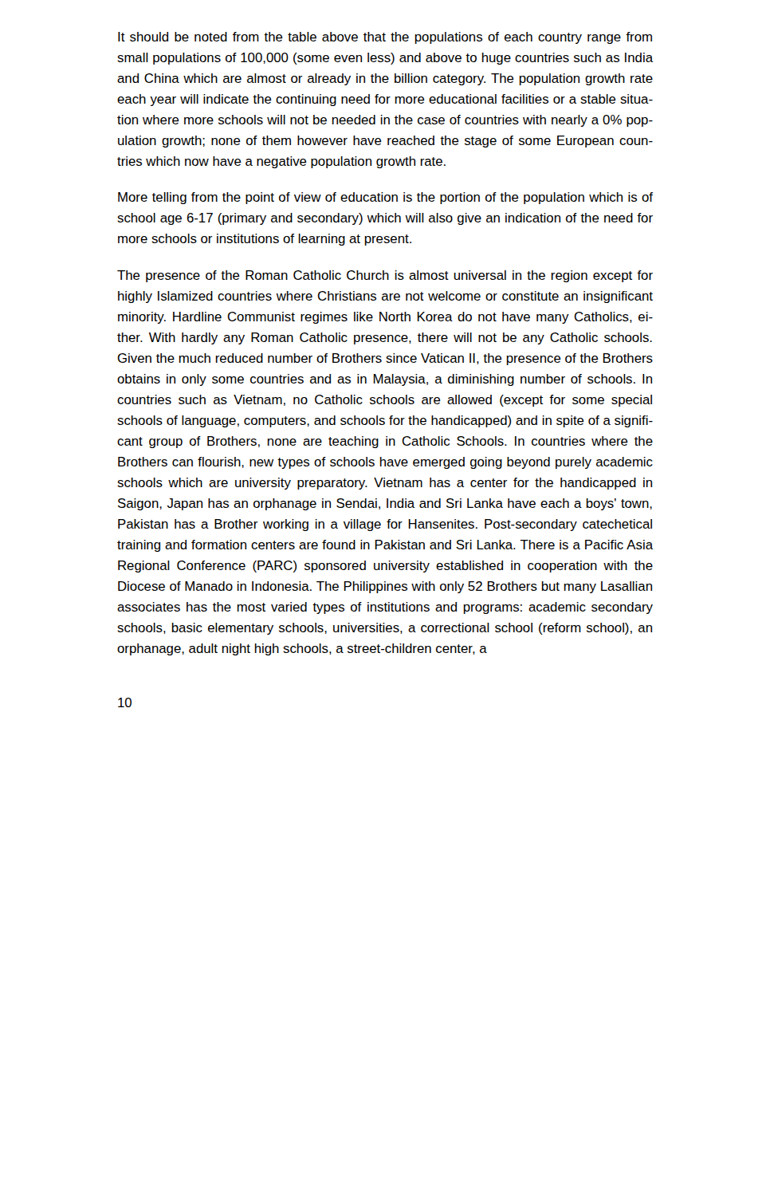It should be noted from the table above that the populations of each country range from small populations of 100,000 (some even less) and above to huge countries such as India and China which are almost or already in the billion category. The population growth rate each year will indicate the continuing need for more educational facilities or a stable situation where more schools will not be needed in the case of countries with nearly a 0% population growth; none of them however have reached the stage of some European countries which now have a negative population growth rate.
More telling from the point of view of education is the portion of the population which is of school age 6-17 (primary and secondary) which will also give an indication of the need for more schools or institutions of learning at present.
The presence of the Roman Catholic Church is almost universal in the region except for highly Islamized countries where Christians are not welcome or constitute an insignificant minority. Hardline Communist regimes like North Korea do not have many Catholics, either. With hardly any Roman Catholic presence, there will not be any Catholic schools. Given the much reduced number of Brothers since Vatican II, the presence of the Brothers obtains in only some countries and as in Malaysia, a diminishing number of schools. In countries such as Vietnam, no Catholic schools are allowed (except for some special schools of language, computers, and schools for the handicapped) and in spite of a significant group of Brothers, none are teaching in Catholic Schools. In countries where the Brothers can flourish, new types of schools have emerged going beyond purely academic schools which are university preparatory. Vietnam has a center for the handicapped in Saigon, Japan has an orphanage in Sendai, India and Sri Lanka have each a boys' town, Pakistan has a Brother working in a village for Hansenites. Post-secondary catechetical training and formation centers are found in Pakistan and Sri Lanka. There is a Pacific Asia Regional Conference (PARC) sponsored university established in cooperation with the Diocese of Manado in Indonesia. The Philippines with only 52 Brothers but many Lasallian associates has the most varied types of institutions and programs: academic secondary schools, basic elementary schools, universities, a correctional school (reform school), an orphanage, adult night high schools, a street-children center, a
10